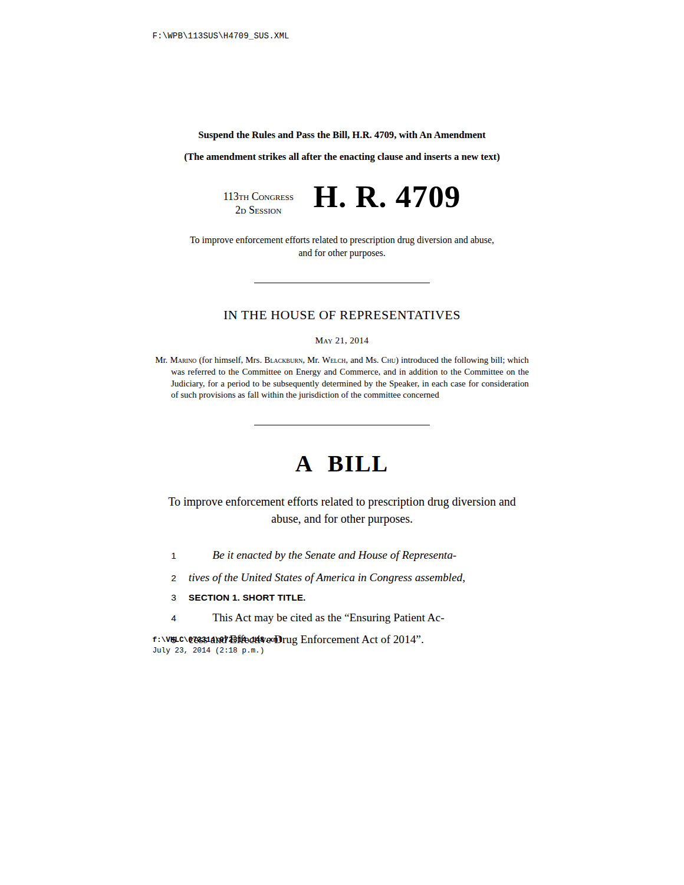F:\WPB\113SUS\H4709_SUS.XML
Suspend the Rules and Pass the Bill, H.R. 4709, with An Amendment (The amendment strikes all after the enacting clause and inserts a new text)
113th Congress 2d Session
H. R. 4709
To improve enforcement efforts related to prescription drug diversion and abuse, and for other purposes.
IN THE HOUSE OF REPRESENTATIVES
May 21, 2014
Mr. Marino (for himself, Mrs. Blackburn, Mr. Welch, and Ms. Chu) introduced the following bill; which was referred to the Committee on Energy and Commerce, and in addition to the Committee on the Judiciary, for a period to be subsequently determined by the Speaker, in each case for consideration of such provisions as fall within the jurisdiction of the committee concerned
A BILL
To improve enforcement efforts related to prescription drug diversion and abuse, and for other purposes.
1
Be it enacted by the Senate and House of Representa-
2
tives of the United States of America in Congress assembled,
3
SECTION 1. SHORT TITLE.
4
This Act may be cited as the “Ensuring Patient Ac-
5
cess and Effective Drug Enforcement Act of 2014”.
f:\VHLC\072314\072314.148.xml
July 23, 2014 (2:18 p.m.)